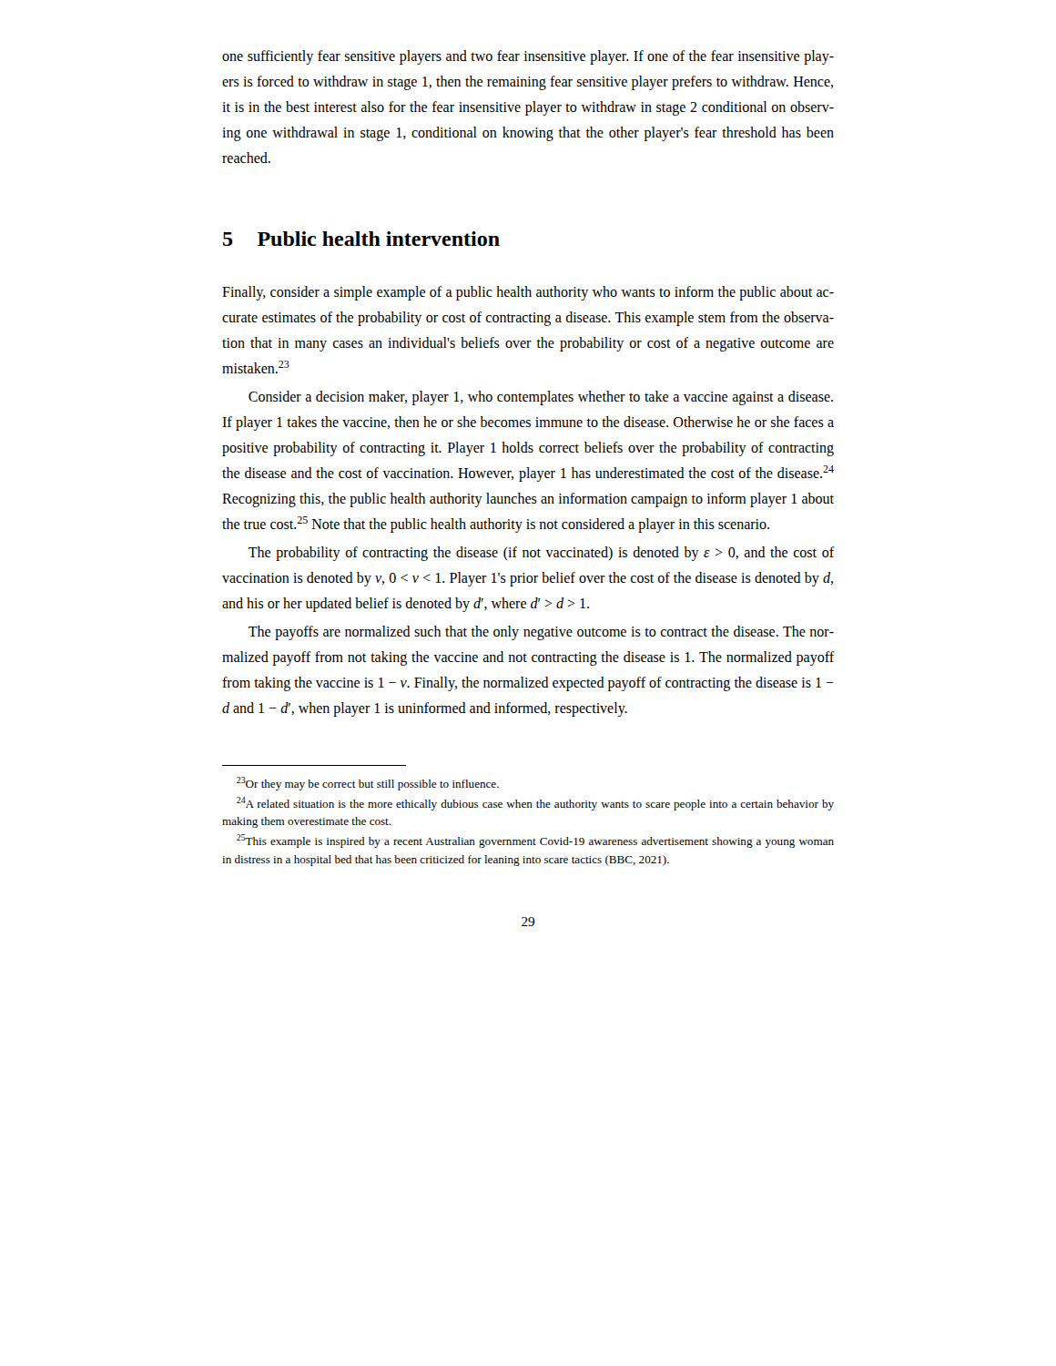one sufficiently fear sensitive players and two fear insensitive player. If one of the fear insensitive players is forced to withdraw in stage 1, then the remaining fear sensitive player prefers to withdraw. Hence, it is in the best interest also for the fear insensitive player to withdraw in stage 2 conditional on observing one withdrawal in stage 1, conditional on knowing that the other player's fear threshold has been reached.
5 Public health intervention
Finally, consider a simple example of a public health authority who wants to inform the public about accurate estimates of the probability or cost of contracting a disease. This example stem from the observation that in many cases an individual's beliefs over the probability or cost of a negative outcome are mistaken.23
Consider a decision maker, player 1, who contemplates whether to take a vaccine against a disease. If player 1 takes the vaccine, then he or she becomes immune to the disease. Otherwise he or she faces a positive probability of contracting it. Player 1 holds correct beliefs over the probability of contracting the disease and the cost of vaccination. However, player 1 has underestimated the cost of the disease.24 Recognizing this, the public health authority launches an information campaign to inform player 1 about the true cost.25 Note that the public health authority is not considered a player in this scenario.
The probability of contracting the disease (if not vaccinated) is denoted by ε > 0, and the cost of vaccination is denoted by v, 0 < v < 1. Player 1's prior belief over the cost of the disease is denoted by d, and his or her updated belief is denoted by d′, where d′ > d > 1.
The payoffs are normalized such that the only negative outcome is to contract the disease. The normalized payoff from not taking the vaccine and not contracting the disease is 1. The normalized payoff from taking the vaccine is 1 − v. Finally, the normalized expected payoff of contracting the disease is 1 − d and 1 − d′, when player 1 is uninformed and informed, respectively.
23Or they may be correct but still possible to influence.
24A related situation is the more ethically dubious case when the authority wants to scare people into a certain behavior by making them overestimate the cost.
25This example is inspired by a recent Australian government Covid-19 awareness advertisement showing a young woman in distress in a hospital bed that has been criticized for leaning into scare tactics (BBC, 2021).
29